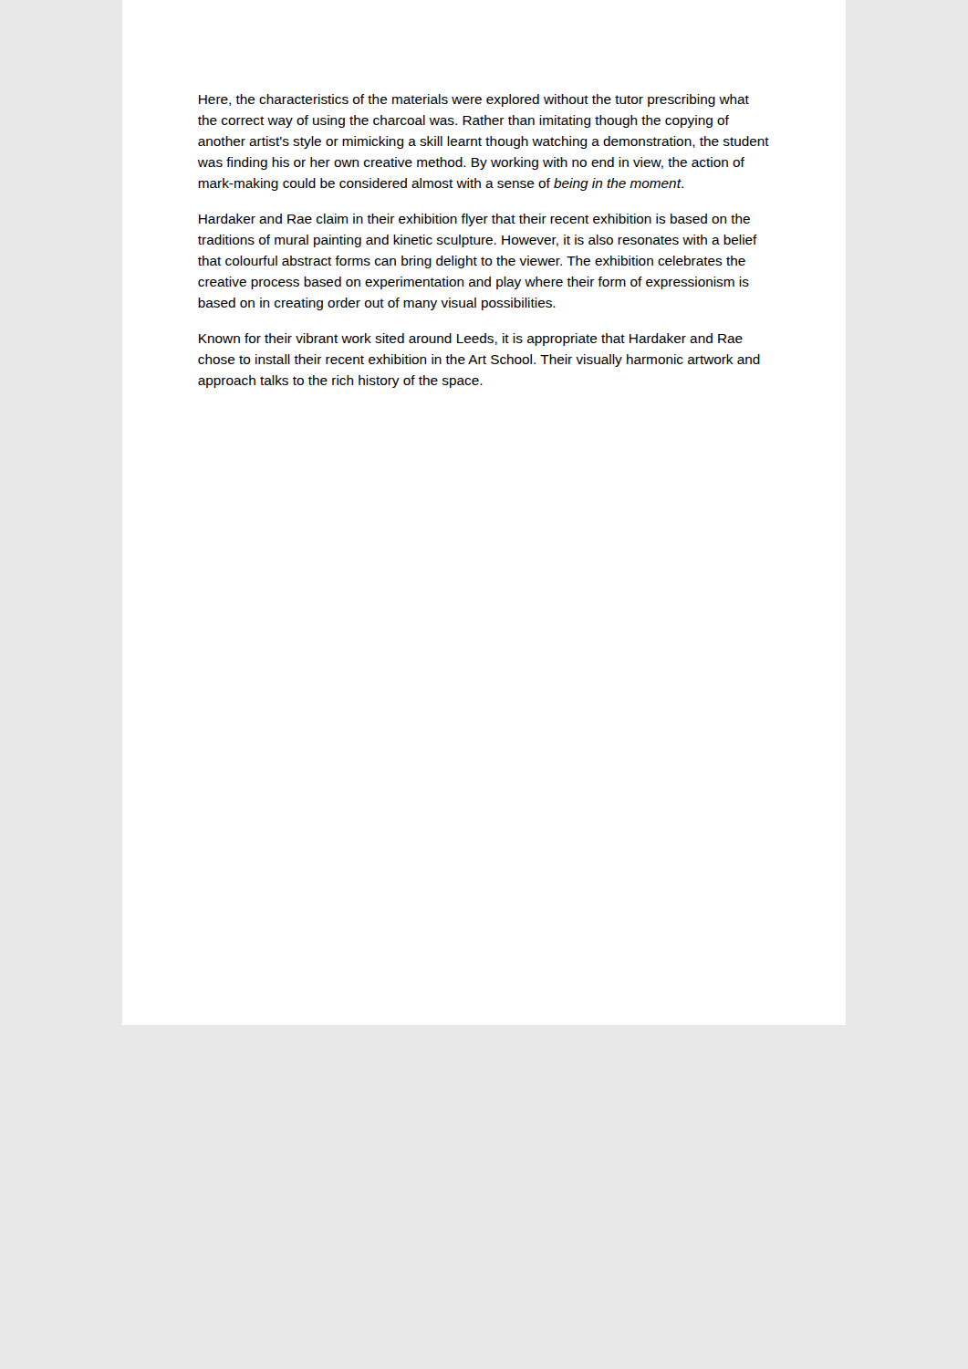Here, the characteristics of the materials were explored without the tutor prescribing what the correct way of using the charcoal was. Rather than imitating though the copying of another artist's style or mimicking a skill learnt though watching a demonstration, the student was finding his or her own creative method. By working with no end in view, the action of mark-making could be considered almost with a sense of being in the moment.
Hardaker and Rae claim in their exhibition flyer that their recent exhibition is based on the traditions of mural painting and kinetic sculpture. However, it is also resonates with a belief that colourful abstract forms can bring delight to the viewer. The exhibition celebrates the creative process based on experimentation and play where their form of expressionism is based on in creating order out of many visual possibilities.
Known for their vibrant work sited around Leeds, it is appropriate that Hardaker and Rae chose to install their recent exhibition in the Art School. Their visually harmonic artwork and approach talks to the rich history of the space.